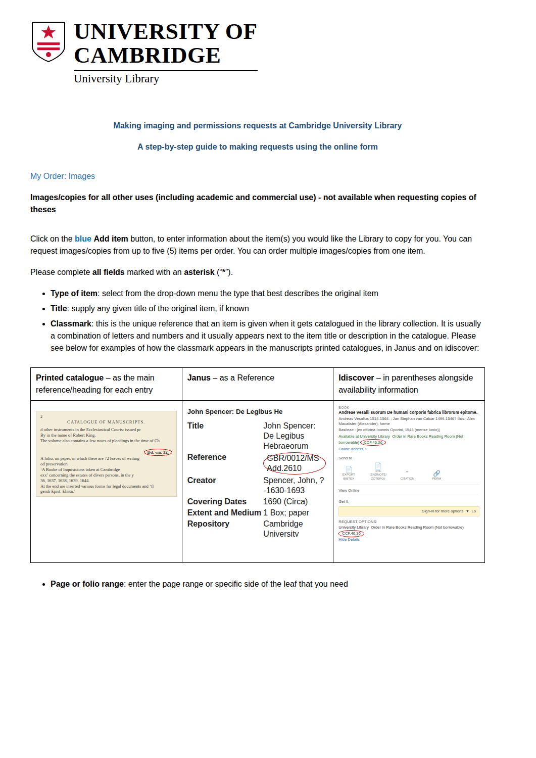UNIVERSITY OF CAMBRIDGE
University Library
Making imaging and permissions requests at Cambridge University Library
A step-by-step guide to making requests using the online form
My Order: Images
Images/copies for all other uses (including academic and commercial use) - not available when requesting copies of theses
Click on the blue Add item button, to enter information about the item(s) you would like the Library to copy for you. You can request images/copies from up to five (5) items per order. You can order multiple images/copies from one item.
Please complete all fields marked with an asterisk (“*”).
Type of item: select from the drop-down menu the type that best describes the original item
Title: supply any given title of the original item, if known
Classmark: this is the unique reference that an item is given when it gets catalogued in the library collection. It is usually a combination of letters and numbers and it usually appears next to the item title or description in the catalogue. Please see below for examples of how the classmark appears in the manuscripts printed catalogues, in Janus and on idiscover:
| Printed catalogue – as the main reference/heading for each entry | Janus – as a Reference | Idiscover – in parentheses alongside availability information |
| --- | --- | --- |
| 2 CATALOGUE OF MANUSCRIPTS. d other instruments in the Ecclesiastical Courts: issued pr By in the name of Robert King. The volume also contains a few notes of pleadings in the time of Ch Dd. viii. 32. A folio, on paper, in which there are 72 leaves of writing od preservation. ‘A Booke of Inquisicions taken at Cambridge exx’ concerning the estates of divers persons, in the y 36, 1637, 1638, 1639, 1644. At the end are inserted various forms for legal documents and ‘fl gendi Epist. Elissa.’ | John Spencer: De Legibus He / Title / John Spencer: De Legibus Hebraeorum / / Reference / GBR/0012/MS Add.2610 / / Creator / Spencer, John, ?-1630-1693 / / Covering Dates / 1690 (Circa) / / Extent and Medium / 1 Box; paper / / Repository / Cambridge University Library, Departmer / Content and context John Spencer (? 1630-1693), college head and hebraist, was ad Collection of material for a second edition. Not used without alte | BOOK Andreae Vesalii suorum De humani corporis fabrica librorum epitome. Andreas Vesalius 1514-1564. ; Jan Stephan van Calcar 1499-1546? illus.; Alex Macalister (Alexander), forme Basileae : [ex officina Ioannis Oporini, 1543 (mense Iunio)] Available at University Library Order in Rare Books Reading Room (Not borrowable) CCF.46.36 Online access › Send to 📄 EXPORT BIBTEX 📄 RIS (ENDNOTE/ ZOTERO) ” CITATION 🔗 PERM View Online Get It Sign-in for more options ▼ Lo REQUEST OPTIONS: University Library Order in Rare Books Reading Room (Not borrowable) CCF.46.36 Hide Details |
Page or folio range: enter the page range or specific side of the leaf that you need